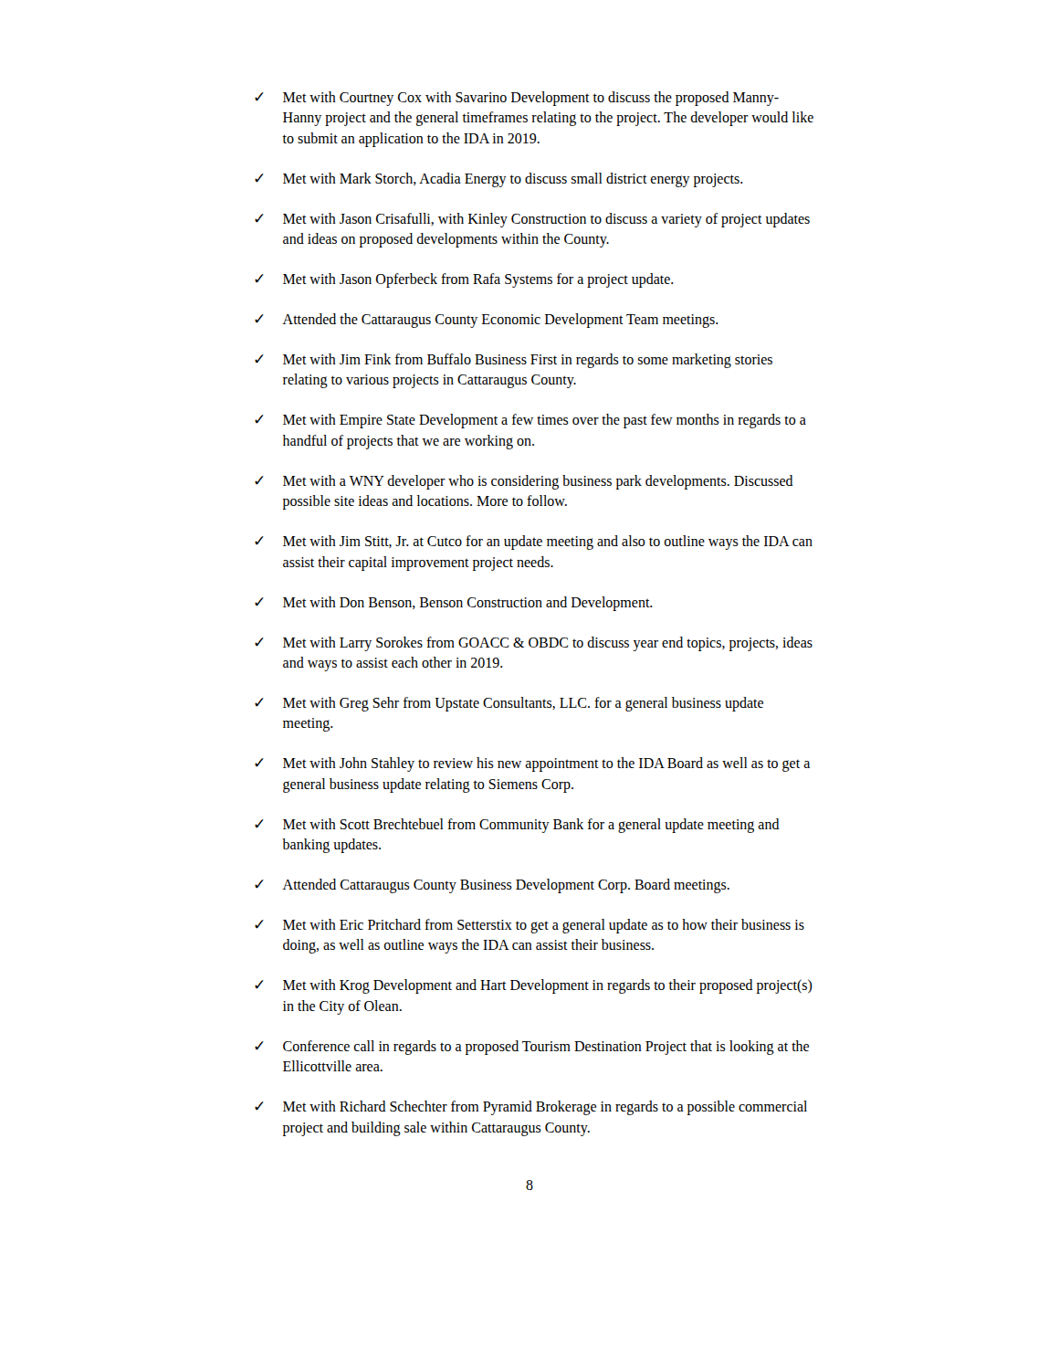Met with Courtney Cox with Savarino Development to discuss the proposed Manny-Hanny project and the general timeframes relating to the project. The developer would like to submit an application to the IDA in 2019.
Met with Mark Storch, Acadia Energy to discuss small district energy projects.
Met with Jason Crisafulli, with Kinley Construction to discuss a variety of project updates and ideas on proposed developments within the County.
Met with Jason Opferbeck from Rafa Systems for a project update.
Attended the Cattaraugus County Economic Development Team meetings.
Met with Jim Fink from Buffalo Business First in regards to some marketing stories relating to various projects in Cattaraugus County.
Met with Empire State Development a few times over the past few months in regards to a handful of projects that we are working on.
Met with a WNY developer who is considering business park developments. Discussed possible site ideas and locations. More to follow.
Met with Jim Stitt, Jr. at Cutco for an update meeting and also to outline ways the IDA can assist their capital improvement project needs.
Met with Don Benson, Benson Construction and Development.
Met with Larry Sorokes from GOACC & OBDC to discuss year end topics, projects, ideas and ways to assist each other in 2019.
Met with Greg Sehr from Upstate Consultants, LLC. for a general business update meeting.
Met with John Stahley to review his new appointment to the IDA Board as well as to get a general business update relating to Siemens Corp.
Met with Scott Brechtebuel from Community Bank for a general update meeting and banking updates.
Attended Cattaraugus County Business Development Corp. Board meetings.
Met with Eric Pritchard from Setterstix to get a general update as to how their business is doing, as well as outline ways the IDA can assist their business.
Met with Krog Development and Hart Development in regards to their proposed project(s) in the City of Olean.
Conference call in regards to a proposed Tourism Destination Project that is looking at the Ellicottville area.
Met with Richard Schechter from Pyramid Brokerage in regards to a possible commercial project and building sale within Cattaraugus County.
8